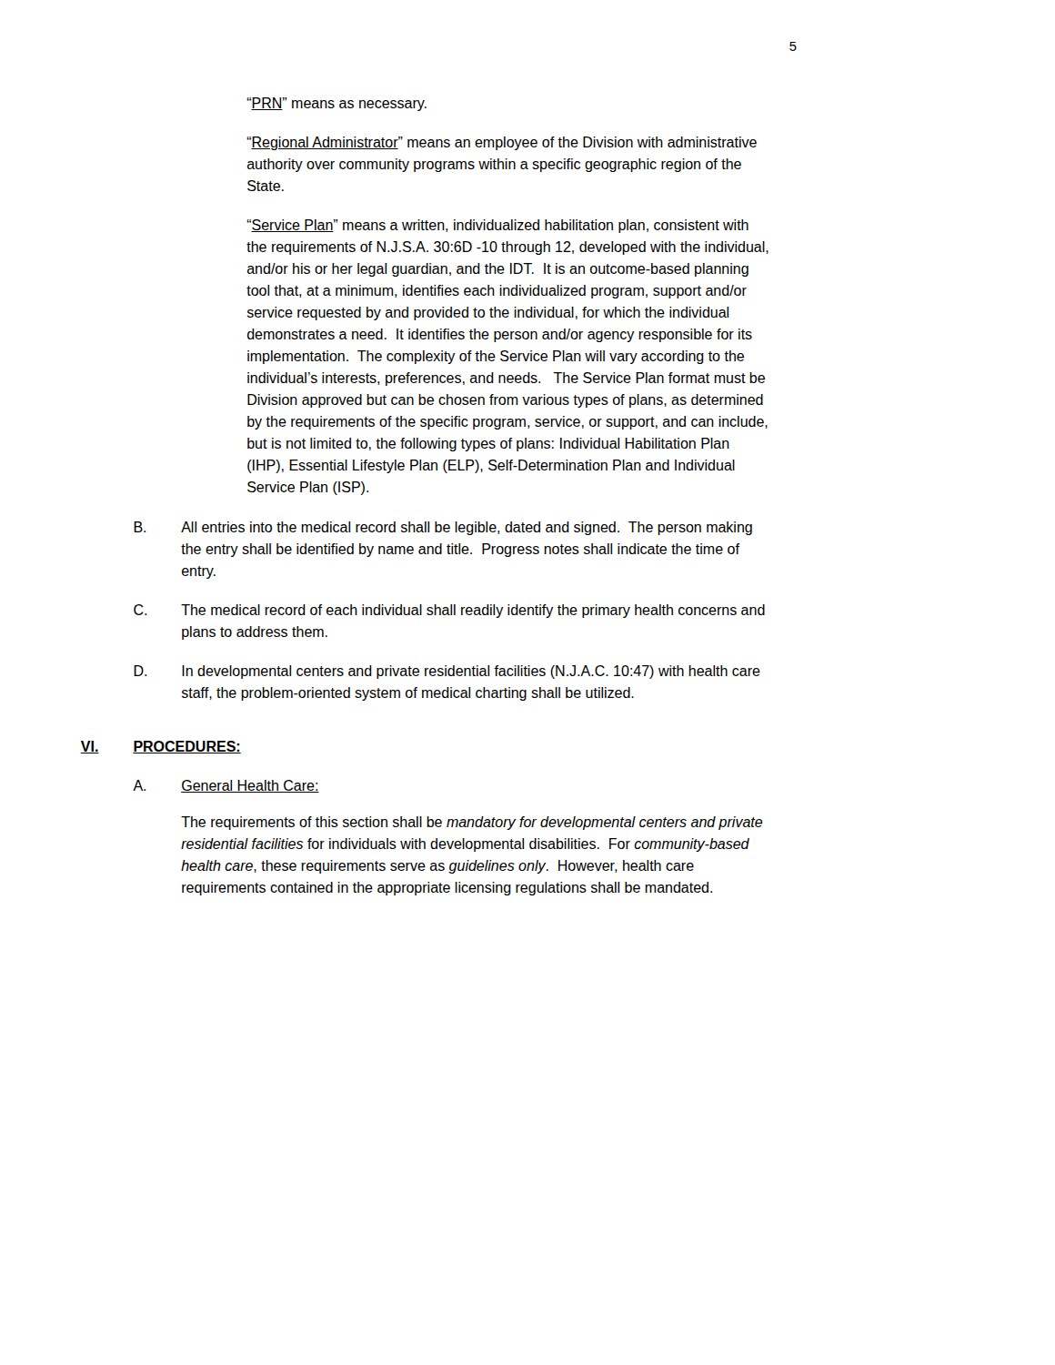5
“PRN” means as necessary.
“Regional Administrator” means an employee of the Division with administrative authority over community programs within a specific geographic region of the State.
“Service Plan” means a written, individualized habilitation plan, consistent with the requirements of N.J.S.A. 30:6D -10 through 12, developed with the individual, and/or his or her legal guardian, and the IDT. It is an outcome-based planning tool that, at a minimum, identifies each individualized program, support and/or service requested by and provided to the individual, for which the individual demonstrates a need. It identifies the person and/or agency responsible for its implementation. The complexity of the Service Plan will vary according to the individual’s interests, preferences, and needs. The Service Plan format must be Division approved but can be chosen from various types of plans, as determined by the requirements of the specific program, service, or support, and can include, but is not limited to, the following types of plans: Individual Habilitation Plan (IHP), Essential Lifestyle Plan (ELP), Self-Determination Plan and Individual Service Plan (ISP).
B.
All entries into the medical record shall be legible, dated and signed. The person making the entry shall be identified by name and title. Progress notes shall indicate the time of entry.
C.
The medical record of each individual shall readily identify the primary health concerns and plans to address them.
D.
In developmental centers and private residential facilities (N.J.A.C. 10:47) with health care staff, the problem-oriented system of medical charting shall be utilized.
VI.
PROCEDURES:
A.
General Health Care:
The requirements of this section shall be mandatory for developmental centers and private residential facilities for individuals with developmental disabilities. For community-based health care, these requirements serve as guidelines only. However, health care requirements contained in the appropriate licensing regulations shall be mandated.